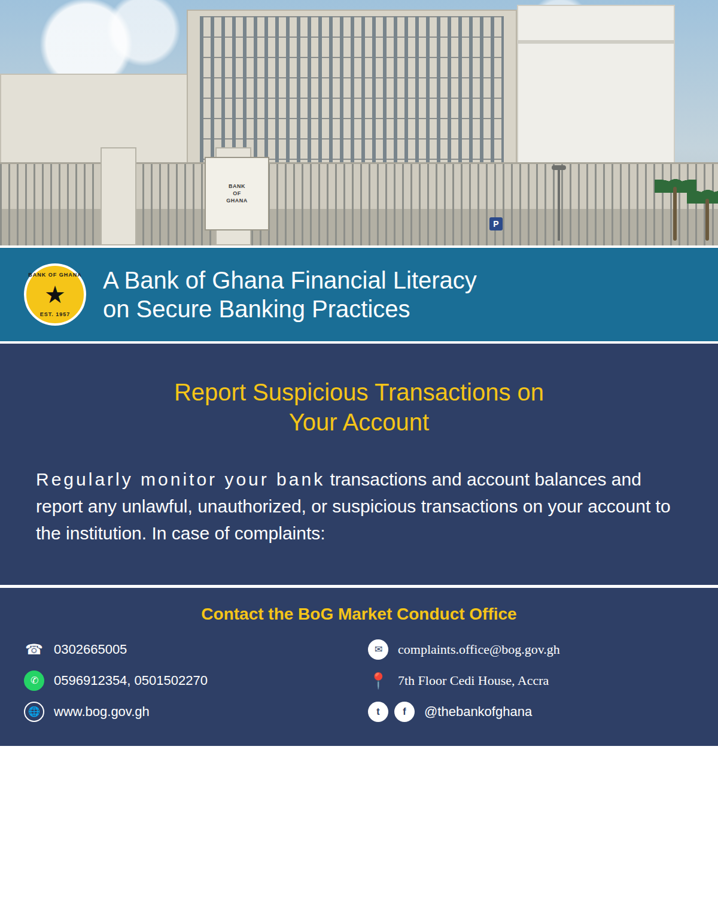BANK OF GHANA
P
BANK OF GHANA ★ EST. 1957
A Bank of Ghana Financial Literacy
on Secure Banking Practices
Report Suspicious Transactions on
Your Account
Regularly monitor your bank transactions and account balances and report any unlawful, unauthorized, or suspicious transactions on your account to the institution. In case of complaints:
Contact the BoG Market Conduct Office
☎ 0302665005
✉ complaints.office@bog.gov.gh
✆ 0596912354, 0501502270
📍 7th Floor Cedi House, Accra
🌐 www.bog.gov.gh
t f @thebankofghana